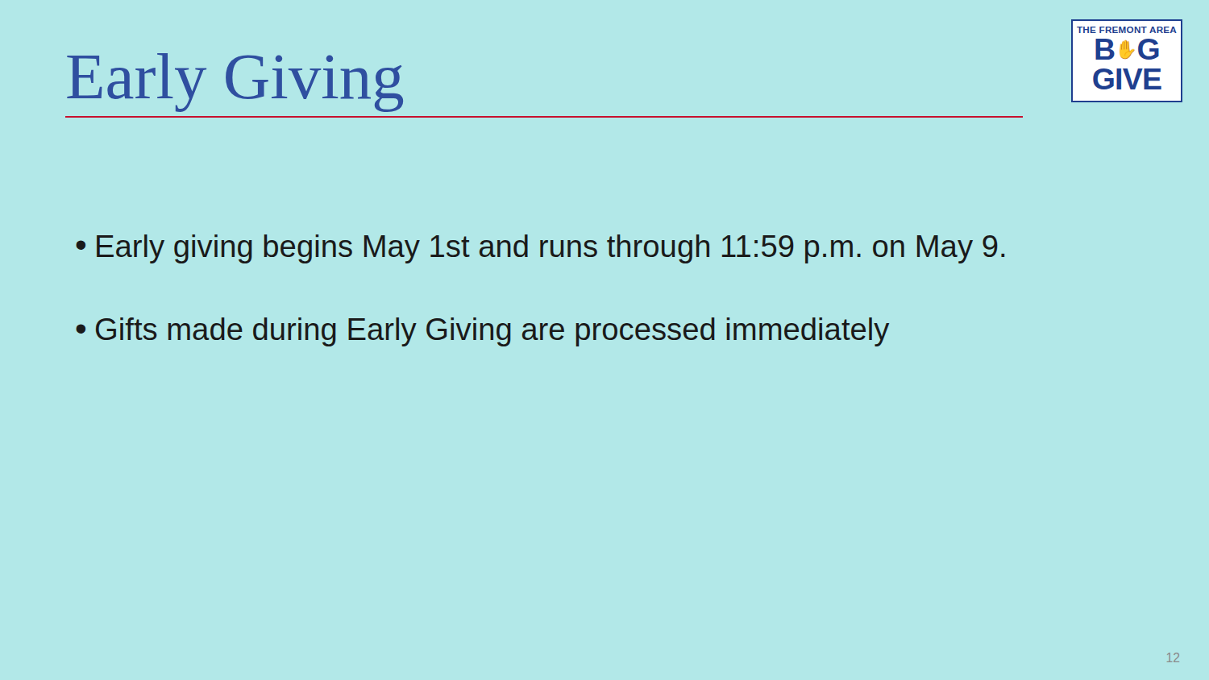THE FREMONT AREA
B✋G
GIVE
Early Giving
Early giving begins May 1st and runs through 11:59 p.m. on May 9.
Gifts made during Early Giving are processed immediately
12